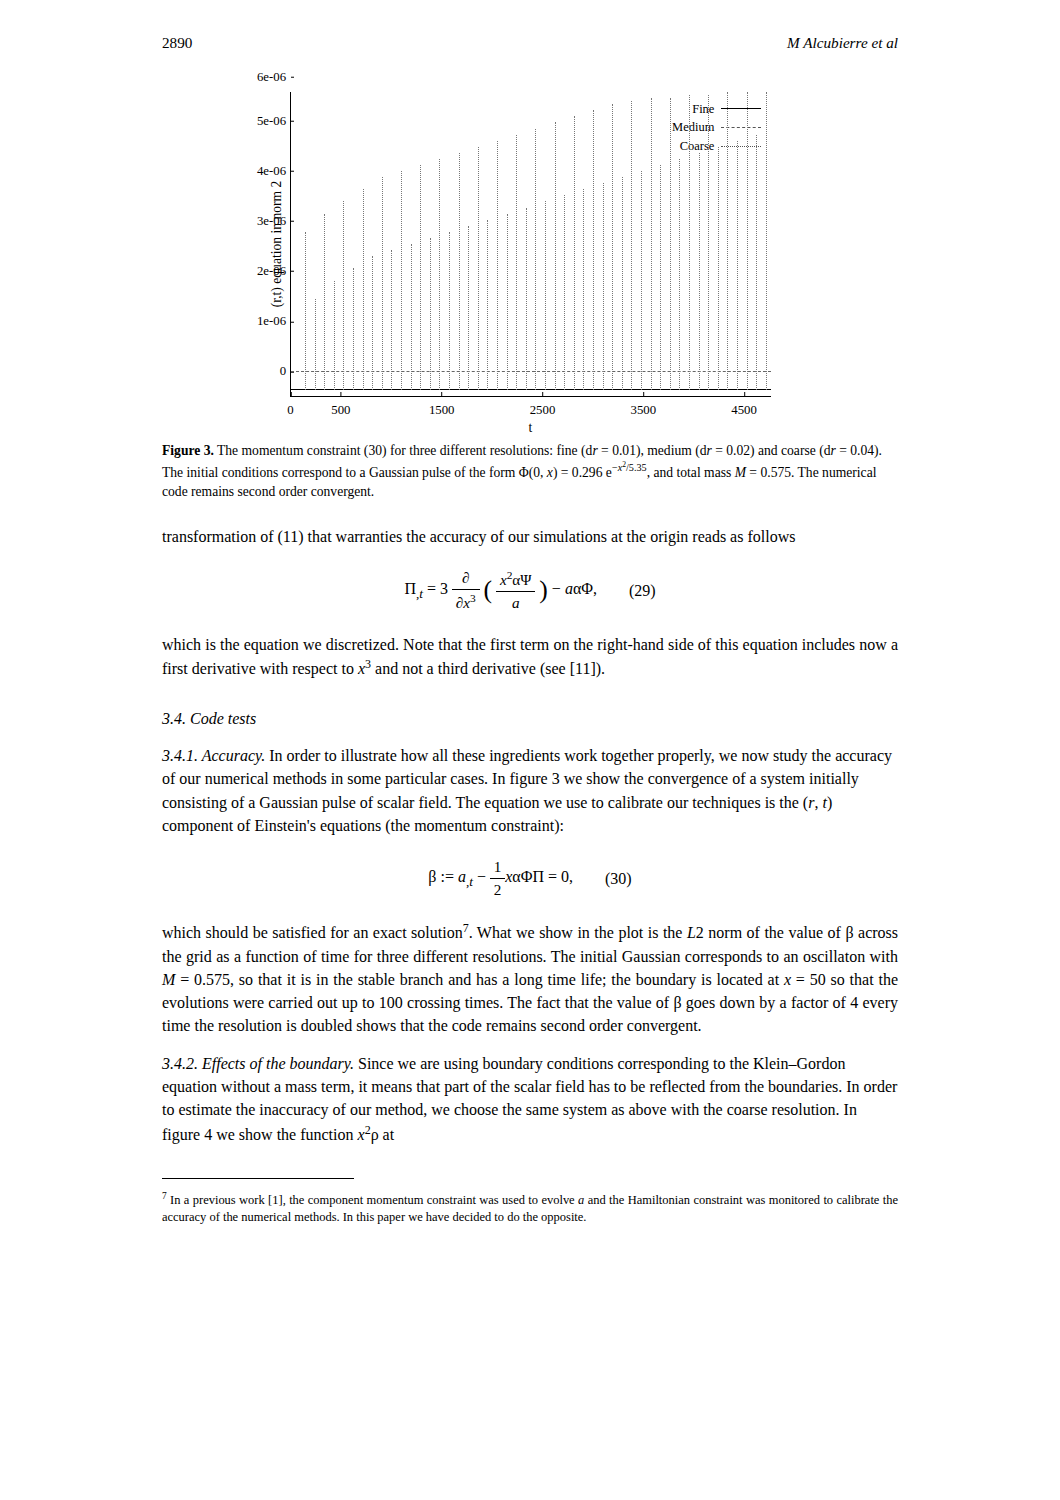2890 M Alcubierre et al
(r,t) equation in norm 2 0 1e-06 2e-06 3e-06 4e-06 5e-06 6e-06 0 500 1500 2500 3500 4500 t
Fine
Medium
Coarse
Figure 3. The momentum constraint (30) for three different resolutions: fine (dr = 0.01), medium (dr = 0.02) and coarse (dr = 0.04). The initial conditions correspond to a Gaussian pulse of the form Φ(0, x) = 0.296 e−x2/5.35, and total mass M = 0.575. The numerical code remains second order convergent.
transformation of (11) that warranties the accuracy of our simulations at the origin reads as follows
Π,t = 3 ∂∂x3 ( x2αΨ a ) − aαΦ, (29)
which is the equation we discretized. Note that the first term on the right-hand side of this equation includes now a first derivative with respect to x3 and not a third derivative (see [11]).
3.4. Code tests
3.4.1. Accuracy.
In order to illustrate how all these ingredients work together properly, we now study the accuracy of our numerical methods in some particular cases. In figure 3 we show the convergence of a system initially consisting of a Gaussian pulse of scalar field. The equation we use to calibrate our techniques is the (r, t) component of Einstein's equations (the momentum constraint):
β := a,t − 12 xαΦΠ = 0, (30)
which should be satisfied for an exact solution7. What we show in the plot is the L2 norm of the value of β across the grid as a function of time for three different resolutions. The initial Gaussian corresponds to an oscillaton with M = 0.575, so that it is in the stable branch and has a long time life; the boundary is located at x = 50 so that the evolutions were carried out up to 100 crossing times. The fact that the value of β goes down by a factor of 4 every time the resolution is doubled shows that the code remains second order convergent.
3.4.2. Effects of the boundary.
Since we are using boundary conditions corresponding to the Klein–Gordon equation without a mass term, it means that part of the scalar field has to be reflected from the boundaries. In order to estimate the inaccuracy of our method, we choose the same system as above with the coarse resolution. In figure 4 we show the function x2ρ at
7 In a previous work [1], the component momentum constraint was used to evolve a and the Hamiltonian constraint was monitored to calibrate the accuracy of the numerical methods. In this paper we have decided to do the opposite.